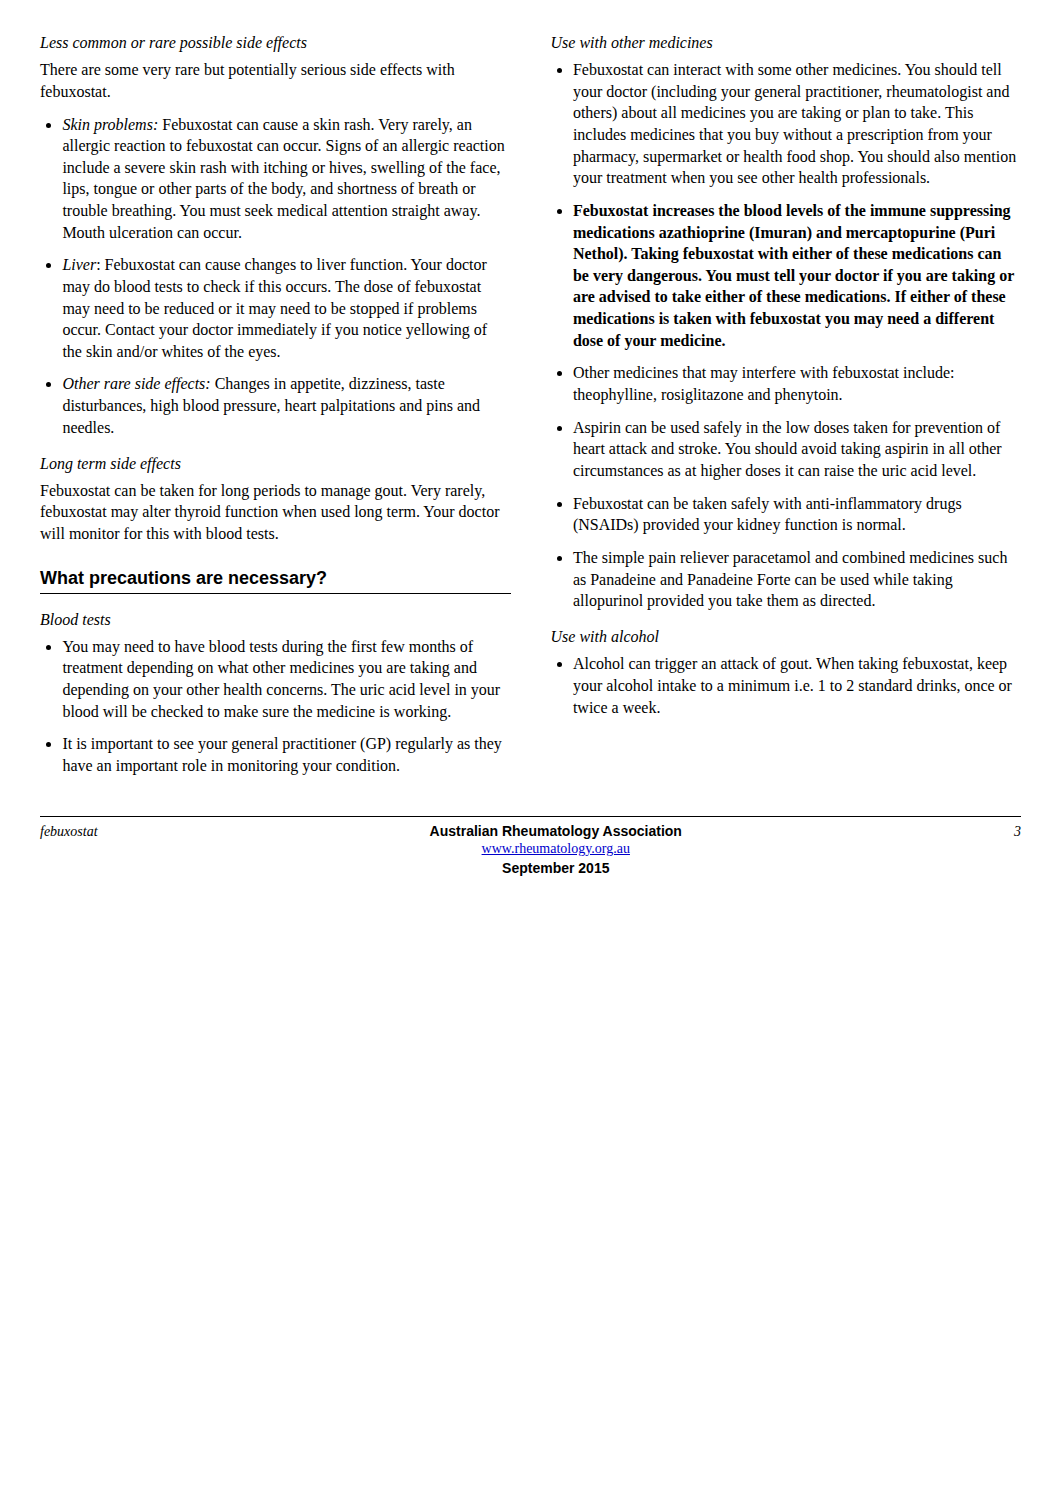Less common or rare possible side effects
There are some very rare but potentially serious side effects with febuxostat.
Skin problems: Febuxostat can cause a skin rash. Very rarely, an allergic reaction to febuxostat can occur. Signs of an allergic reaction include a severe skin rash with itching or hives, swelling of the face, lips, tongue or other parts of the body, and shortness of breath or trouble breathing. You must seek medical attention straight away. Mouth ulceration can occur.
Liver: Febuxostat can cause changes to liver function. Your doctor may do blood tests to check if this occurs. The dose of febuxostat may need to be reduced or it may need to be stopped if problems occur. Contact your doctor immediately if you notice yellowing of the skin and/or whites of the eyes.
Other rare side effects: Changes in appetite, dizziness, taste disturbances, high blood pressure, heart palpitations and pins and needles.
Long term side effects
Febuxostat can be taken for long periods to manage gout. Very rarely, febuxostat may alter thyroid function when used long term. Your doctor will monitor for this with blood tests.
What precautions are necessary?
Blood tests
You may need to have blood tests during the first few months of treatment depending on what other medicines you are taking and depending on your other health concerns. The uric acid level in your blood will be checked to make sure the medicine is working.
It is important to see your general practitioner (GP) regularly as they have an important role in monitoring your condition.
Use with other medicines
Febuxostat can interact with some other medicines. You should tell your doctor (including your general practitioner, rheumatologist and others) about all medicines you are taking or plan to take. This includes medicines that you buy without a prescription from your pharmacy, supermarket or health food shop. You should also mention your treatment when you see other health professionals.
Febuxostat increases the blood levels of the immune suppressing medications azathioprine (Imuran) and mercaptopurine (Puri Nethol). Taking febuxostat with either of these medications can be very dangerous. You must tell your doctor if you are taking or are advised to take either of these medications. If either of these medications is taken with febuxostat you may need a different dose of your medicine.
Other medicines that may interfere with febuxostat include: theophylline, rosiglitazone and phenytoin.
Aspirin can be used safely in the low doses taken for prevention of heart attack and stroke. You should avoid taking aspirin in all other circumstances as at higher doses it can raise the uric acid level.
Febuxostat can be taken safely with anti-inflammatory drugs (NSAIDs) provided your kidney function is normal.
The simple pain reliever paracetamol and combined medicines such as Panadeine and Panadeine Forte can be used while taking allopurinol provided you take them as directed.
Use with alcohol
Alcohol can trigger an attack of gout. When taking febuxostat, keep your alcohol intake to a minimum i.e. 1 to 2 standard drinks, once or twice a week.
febuxostat
Australian Rheumatology Association www.rheumatology.org.au September 2015
3